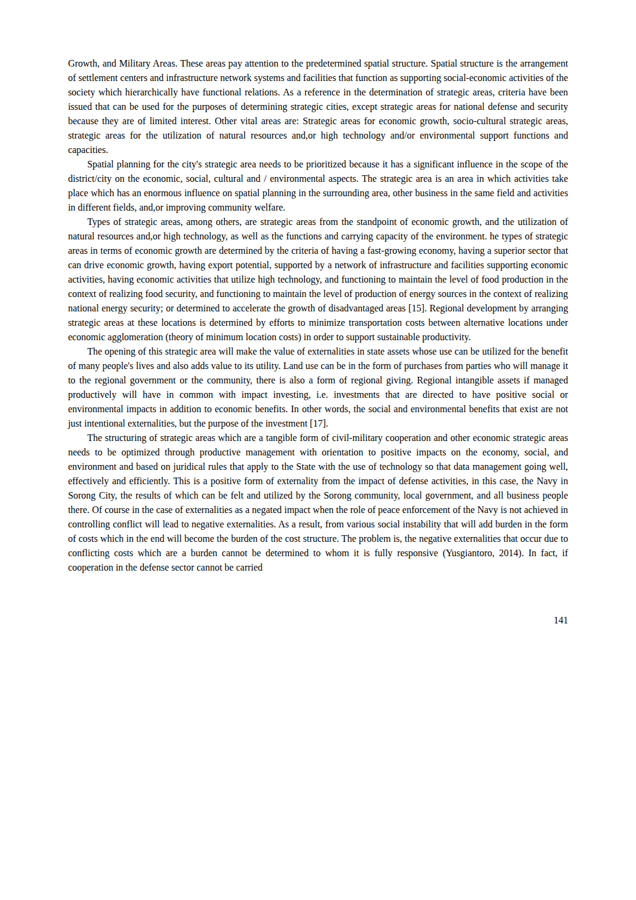Growth, and Military Areas. These areas pay attention to the predetermined spatial structure. Spatial structure is the arrangement of settlement centers and infrastructure network systems and facilities that function as supporting social-economic activities of the society which hierarchically have functional relations. As a reference in the determination of strategic areas, criteria have been issued that can be used for the purposes of determining strategic cities, except strategic areas for national defense and security because they are of limited interest. Other vital areas are: Strategic areas for economic growth, socio-cultural strategic areas, strategic areas for the utilization of natural resources and,or high technology and/or environmental support functions and capacities.
Spatial planning for the city's strategic area needs to be prioritized because it has a significant influence in the scope of the district/city on the economic, social, cultural and / environmental aspects. The strategic area is an area in which activities take place which has an enormous influence on spatial planning in the surrounding area, other business in the same field and activities in different fields, and,or improving community welfare.
Types of strategic areas, among others, are strategic areas from the standpoint of economic growth, and the utilization of natural resources and,or high technology, as well as the functions and carrying capacity of the environment. he types of strategic areas in terms of economic growth are determined by the criteria of having a fast-growing economy, having a superior sector that can drive economic growth, having export potential, supported by a network of infrastructure and facilities supporting economic activities, having economic activities that utilize high technology, and functioning to maintain the level of food production in the context of realizing food security, and functioning to maintain the level of production of energy sources in the context of realizing national energy security; or determined to accelerate the growth of disadvantaged areas [15]. Regional development by arranging strategic areas at these locations is determined by efforts to minimize transportation costs between alternative locations under economic agglomeration (theory of minimum location costs) in order to support sustainable productivity.
The opening of this strategic area will make the value of externalities in state assets whose use can be utilized for the benefit of many people's lives and also adds value to its utility. Land use can be in the form of purchases from parties who will manage it to the regional government or the community, there is also a form of regional giving. Regional intangible assets if managed productively will have in common with impact investing, i.e. investments that are directed to have positive social or environmental impacts in addition to economic benefits. In other words, the social and environmental benefits that exist are not just intentional externalities, but the purpose of the investment [17].
The structuring of strategic areas which are a tangible form of civil-military cooperation and other economic strategic areas needs to be optimized through productive management with orientation to positive impacts on the economy, social, and environment and based on juridical rules that apply to the State with the use of technology so that data management going well, effectively and efficiently. This is a positive form of externality from the impact of defense activities, in this case, the Navy in Sorong City, the results of which can be felt and utilized by the Sorong community, local government, and all business people there. Of course in the case of externalities as a negated impact when the role of peace enforcement of the Navy is not achieved in controlling conflict will lead to negative externalities. As a result, from various social instability that will add burden in the form of costs which in the end will become the burden of the cost structure. The problem is, the negative externalities that occur due to conflicting costs which are a burden cannot be determined to whom it is fully responsive (Yusgiantoro, 2014). In fact, if cooperation in the defense sector cannot be carried
141